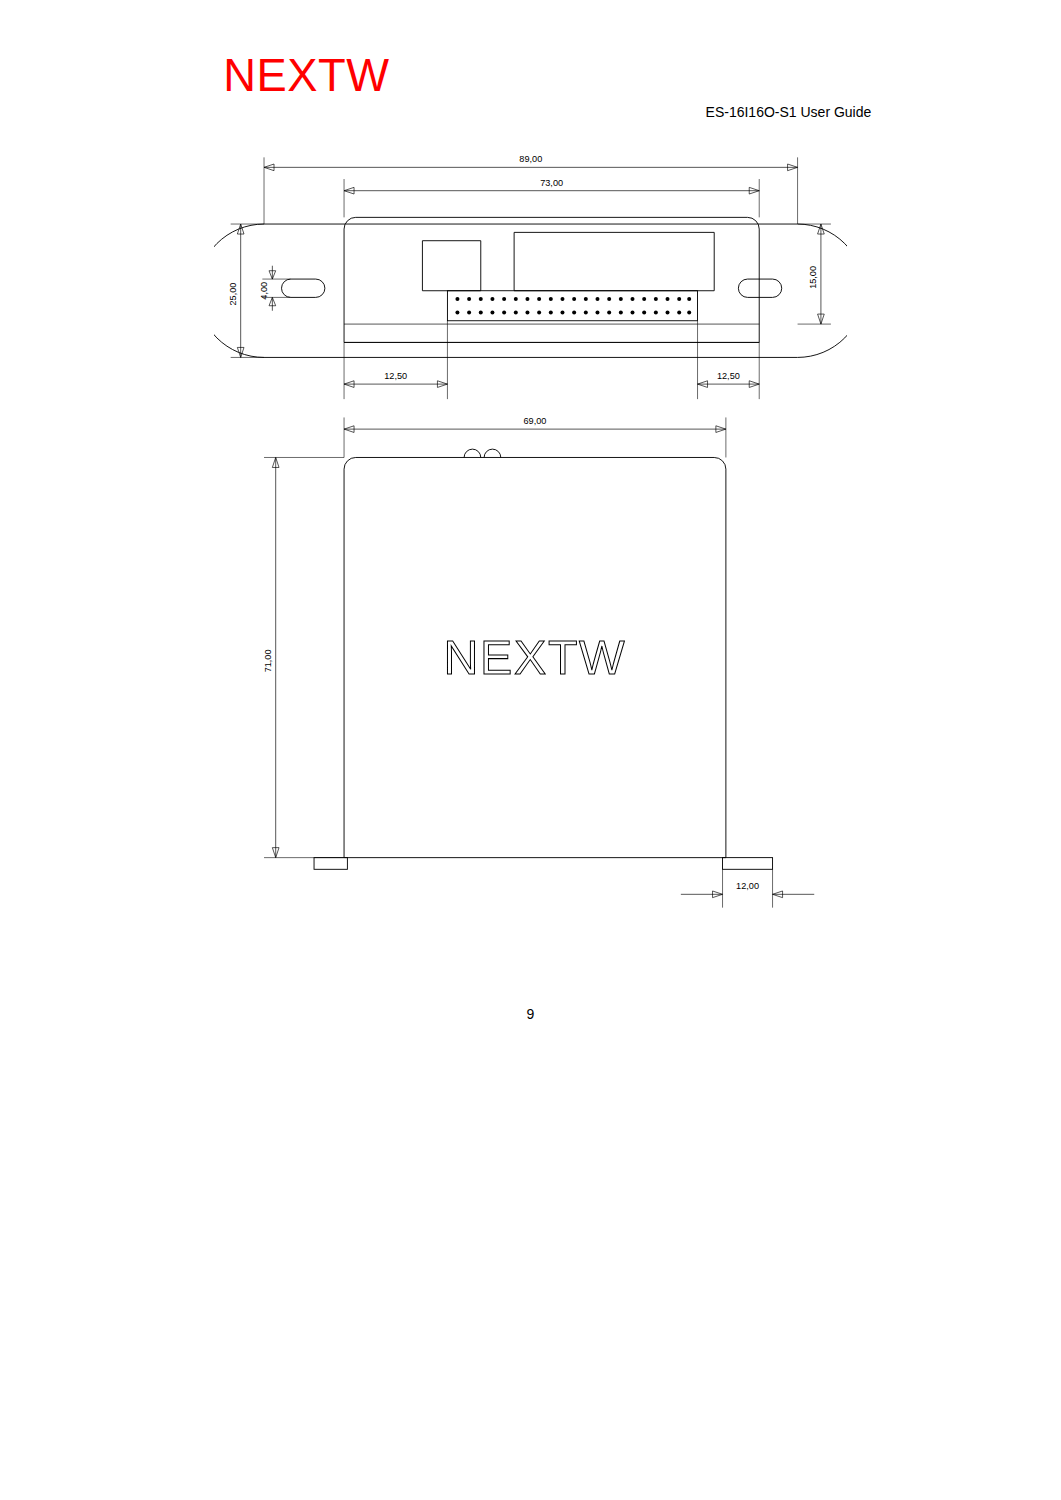NEXTW
ES-16I16O-S1 User Guide
89,00 73,00 25,00 4,00 15,00 12,50 12,50 NEXTW 69,00 71,00 12,00
9